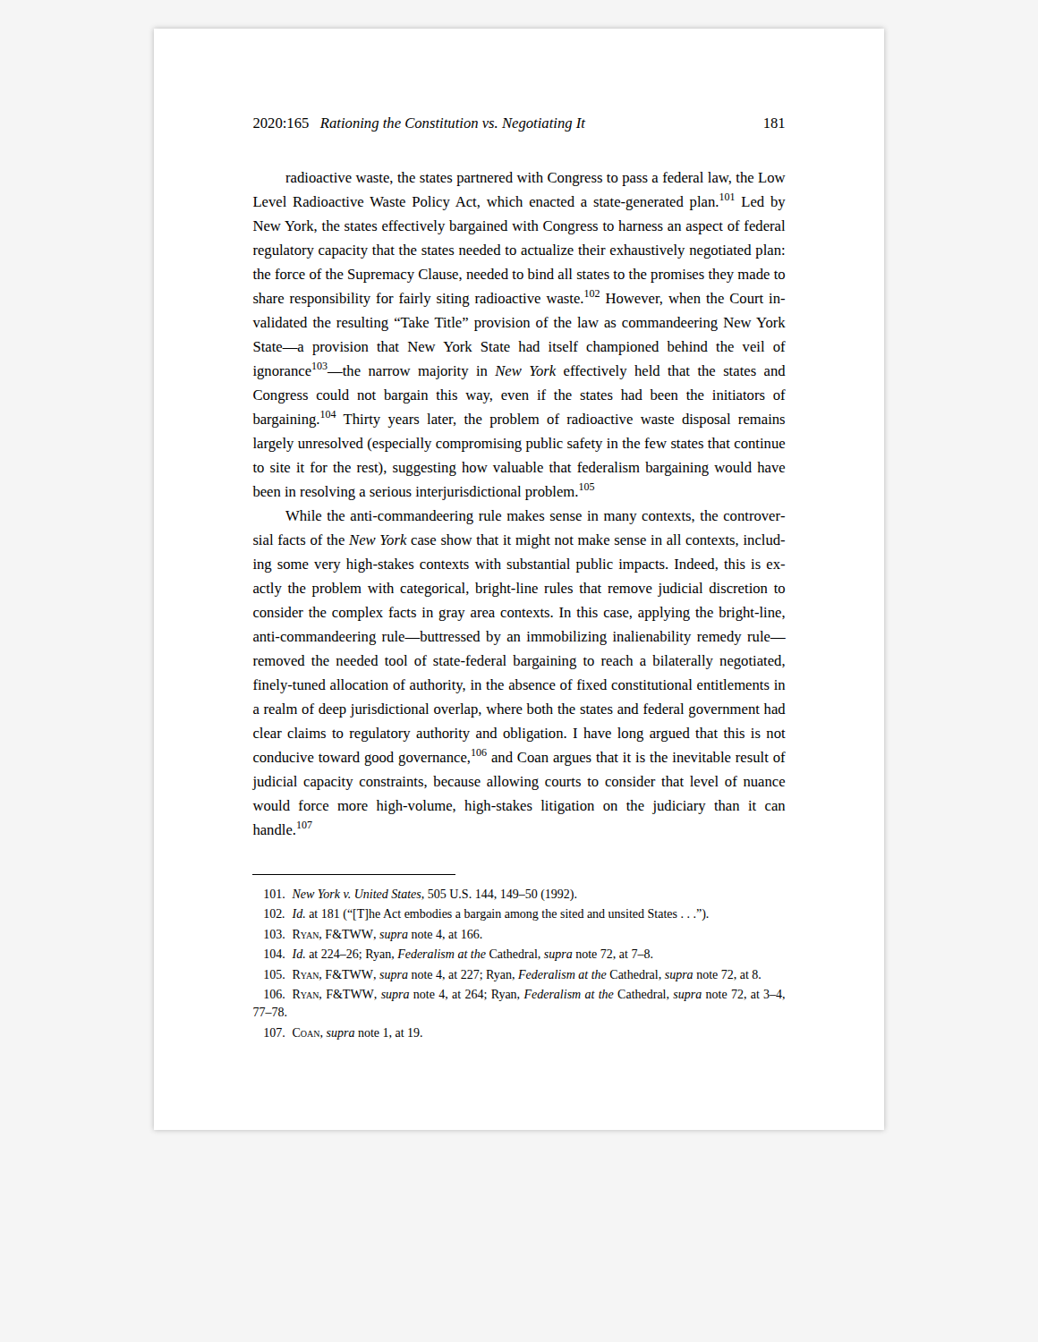2020:165 Rationing the Constitution vs. Negotiating It 181
radioactive waste, the states partnered with Congress to pass a federal law, the Low Level Radioactive Waste Policy Act, which enacted a state-generated plan.101 Led by New York, the states effectively bargained with Congress to harness an aspect of federal regulatory capacity that the states needed to actualize their exhaustively negotiated plan: the force of the Supremacy Clause, needed to bind all states to the promises they made to share responsibility for fairly siting radioactive waste.102 However, when the Court invalidated the resulting “Take Title” provision of the law as commandeering New York State—a provision that New York State had itself championed behind the veil of ignorance103—the narrow majority in New York effectively held that the states and Congress could not bargain this way, even if the states had been the initiators of bargaining.104 Thirty years later, the problem of radioactive waste disposal remains largely unresolved (especially compromising public safety in the few states that continue to site it for the rest), suggesting how valuable that federalism bargaining would have been in resolving a serious interjurisdictional problem.105
While the anti-commandeering rule makes sense in many contexts, the controversial facts of the New York case show that it might not make sense in all contexts, including some very high-stakes contexts with substantial public impacts. Indeed, this is exactly the problem with categorical, bright-line rules that remove judicial discretion to consider the complex facts in gray area contexts. In this case, applying the bright-line, anti-commandeering rule—buttressed by an immobilizing inalienability remedy rule—removed the needed tool of state-federal bargaining to reach a bilaterally negotiated, finely-tuned allocation of authority, in the absence of fixed constitutional entitlements in a realm of deep jurisdictional overlap, where both the states and federal government had clear claims to regulatory authority and obligation. I have long argued that this is not conducive toward good governance,106 and Coan argues that it is the inevitable result of judicial capacity constraints, because allowing courts to consider that level of nuance would force more high-volume, high-stakes litigation on the judiciary than it can handle.107
101. New York v. United States, 505 U.S. 144, 149–50 (1992).
102. Id. at 181 (“[T]he Act embodies a bargain among the sited and unsited States . . .”).
103. Ryan, F&TWW, supra note 4, at 166.
104. Id. at 224–26; Ryan, Federalism at the Cathedral, supra note 72, at 7–8.
105. Ryan, F&TWW, supra note 4, at 227; Ryan, Federalism at the Cathedral, supra note 72, at 8.
106. Ryan, F&TWW, supra note 4, at 264; Ryan, Federalism at the Cathedral, supra note 72, at 3–4, 77–78.
107. Coan, supra note 1, at 19.